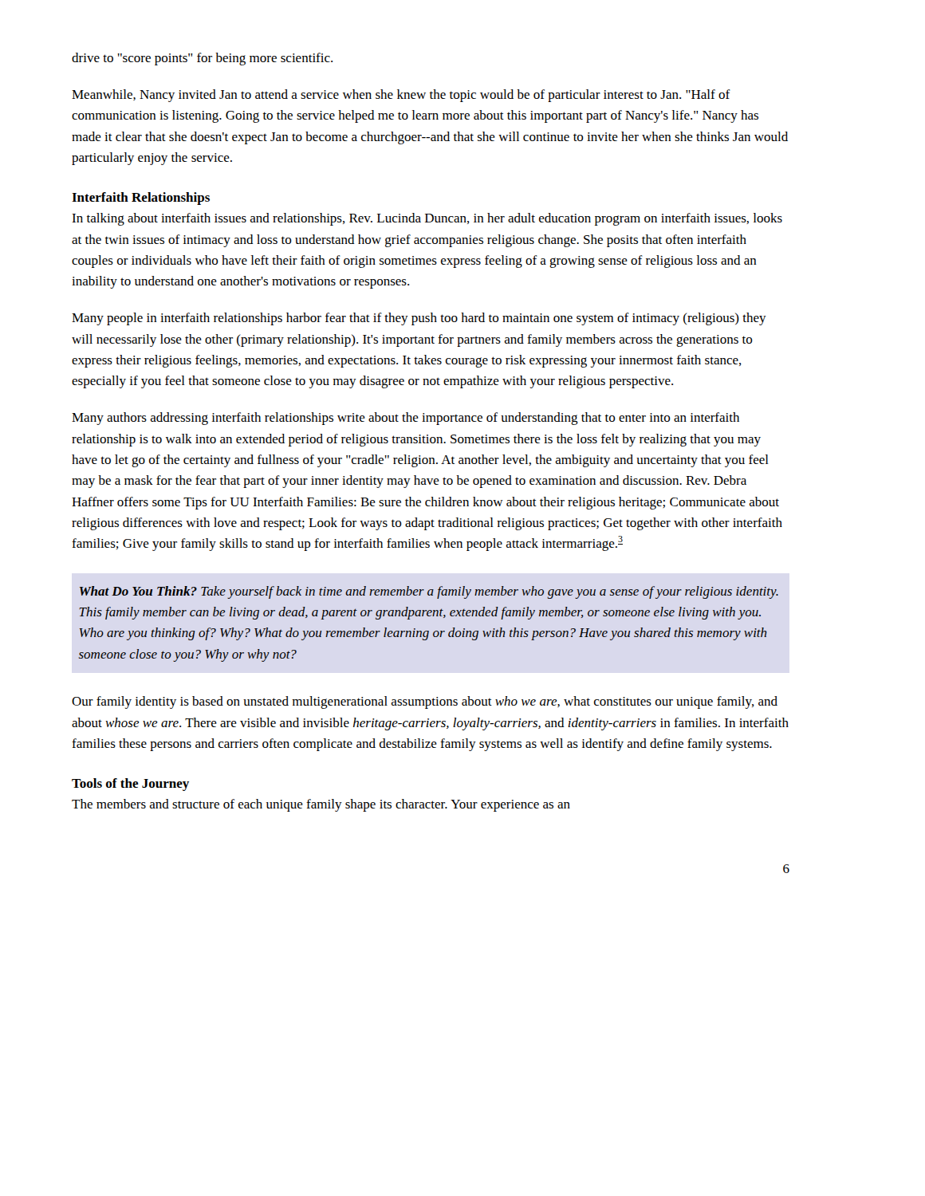drive to "score points" for being more scientific.
Meanwhile, Nancy invited Jan to attend a service when she knew the topic would be of particular interest to Jan. "Half of communication is listening. Going to the service helped me to learn more about this important part of Nancy's life." Nancy has made it clear that she doesn't expect Jan to become a churchgoer--and that she will continue to invite her when she thinks Jan would particularly enjoy the service.
Interfaith Relationships
In talking about interfaith issues and relationships, Rev. Lucinda Duncan, in her adult education program on interfaith issues, looks at the twin issues of intimacy and loss to understand how grief accompanies religious change. She posits that often interfaith couples or individuals who have left their faith of origin sometimes express feeling of a growing sense of religious loss and an inability to understand one another's motivations or responses.
Many people in interfaith relationships harbor fear that if they push too hard to maintain one system of intimacy (religious) they will necessarily lose the other (primary relationship). It's important for partners and family members across the generations to express their religious feelings, memories, and expectations. It takes courage to risk expressing your innermost faith stance, especially if you feel that someone close to you may disagree or not empathize with your religious perspective.
Many authors addressing interfaith relationships write about the importance of understanding that to enter into an interfaith relationship is to walk into an extended period of religious transition. Sometimes there is the loss felt by realizing that you may have to let go of the certainty and fullness of your "cradle" religion. At another level, the ambiguity and uncertainty that you feel may be a mask for the fear that part of your inner identity may have to be opened to examination and discussion. Rev. Debra Haffner offers some Tips for UU Interfaith Families: Be sure the children know about their religious heritage; Communicate about religious differences with love and respect; Look for ways to adapt traditional religious practices; Get together with other interfaith families; Give your family skills to stand up for interfaith families when people attack intermarriage.3
What Do You Think? Take yourself back in time and remember a family member who gave you a sense of your religious identity. This family member can be living or dead, a parent or grandparent, extended family member, or someone else living with you. Who are you thinking of? Why? What do you remember learning or doing with this person? Have you shared this memory with someone close to you? Why or why not?
Our family identity is based on unstated multigenerational assumptions about who we are, what constitutes our unique family, and about whose we are. There are visible and invisible heritage-carriers, loyalty-carriers, and identity-carriers in families. In interfaith families these persons and carriers often complicate and destabilize family systems as well as identify and define family systems.
Tools of the Journey
The members and structure of each unique family shape its character. Your experience as an
6